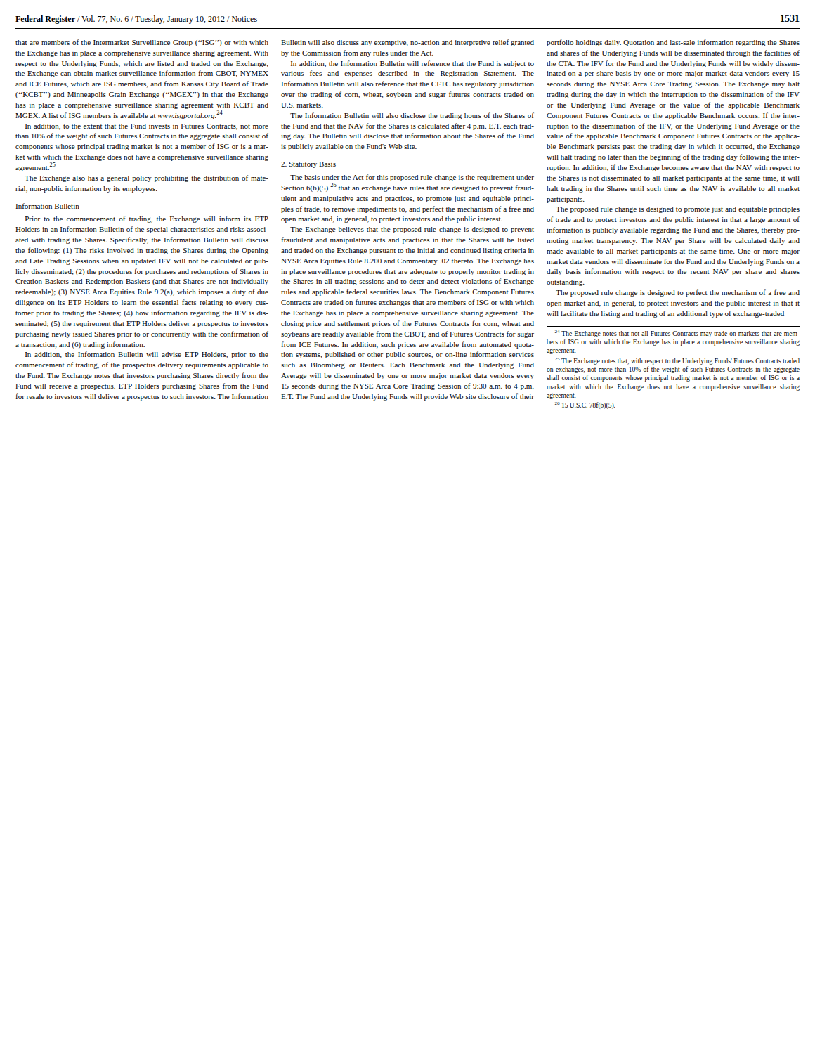Federal Register / Vol. 77, No. 6 / Tuesday, January 10, 2012 / Notices
1531
that are members of the Intermarket Surveillance Group (‘‘ISG’’) or with which the Exchange has in place a comprehensive surveillance sharing agreement. With respect to the Underlying Funds, which are listed and traded on the Exchange, the Exchange can obtain market surveillance information from CBOT, NYMEX and ICE Futures, which are ISG members, and from Kansas City Board of Trade (‘‘KCBT’’) and Minneapolis Grain Exchange (‘‘MGEX’’) in that the Exchange has in place a comprehensive surveillance sharing agreement with KCBT and MGEX. A list of ISG members is available at www.isgportal.org.24
In addition, to the extent that the Fund invests in Futures Contracts, not more than 10% of the weight of such Futures Contracts in the aggregate shall consist of components whose principal trading market is not a member of ISG or is a market with which the Exchange does not have a comprehensive surveillance sharing agreement.25
The Exchange also has a general policy prohibiting the distribution of material, non-public information by its employees.
Information Bulletin
Prior to the commencement of trading, the Exchange will inform its ETP Holders in an Information Bulletin of the special characteristics and risks associated with trading the Shares. Specifically, the Information Bulletin will discuss the following: (1) The risks involved in trading the Shares during the Opening and Late Trading Sessions when an updated IFV will not be calculated or publicly disseminated; (2) the procedures for purchases and redemptions of Shares in Creation Baskets and Redemption Baskets (and that Shares are not individually redeemable); (3) NYSE Arca Equities Rule 9.2(a), which imposes a duty of due diligence on its ETP Holders to learn the essential facts relating to every customer prior to trading the Shares; (4) how information regarding the IFV is disseminated; (5) the requirement that ETP Holders deliver a prospectus to investors purchasing newly issued Shares prior to or concurrently with the confirmation of a transaction; and (6) trading information.
In addition, the Information Bulletin will advise ETP Holders, prior to the commencement of trading, of the prospectus delivery requirements applicable to the Fund. The Exchange notes that investors purchasing Shares directly from the Fund will receive a prospectus. ETP Holders purchasing Shares from the Fund for resale to investors will deliver a prospectus to such investors. The Information Bulletin will also discuss any exemptive, no-action and interpretive relief granted by the Commission from any rules under the Act.
In addition, the Information Bulletin will reference that the Fund is subject to various fees and expenses described in the Registration Statement. The Information Bulletin will also reference that the CFTC has regulatory jurisdiction over the trading of corn, wheat, soybean and sugar futures contracts traded on U.S. markets.
The Information Bulletin will also disclose the trading hours of the Shares of the Fund and that the NAV for the Shares is calculated after 4 p.m. E.T. each trading day. The Bulletin will disclose that information about the Shares of the Fund is publicly available on the Fund's Web site.
2. Statutory Basis
The basis under the Act for this proposed rule change is the requirement under Section 6(b)(5) 26 that an exchange have rules that are designed to prevent fraudulent and manipulative acts and practices, to promote just and equitable principles of trade, to remove impediments to, and perfect the mechanism of a free and open market and, in general, to protect investors and the public interest.
The Exchange believes that the proposed rule change is designed to prevent fraudulent and manipulative acts and practices in that the Shares will be listed and traded on the Exchange pursuant to the initial and continued listing criteria in NYSE Arca Equities Rule 8.200 and Commentary .02 thereto. The Exchange has in place surveillance procedures that are adequate to properly monitor trading in the Shares in all trading sessions and to deter and detect violations of Exchange rules and applicable federal securities laws. The Benchmark Component Futures Contracts are traded on futures exchanges that are members of ISG or with which the Exchange has in place a comprehensive surveillance sharing agreement. The closing price and settlement prices of the Futures Contracts for corn, wheat and soybeans are readily available from the CBOT, and of Futures Contracts for sugar from ICE Futures. In addition, such prices are available from automated quotation systems, published or other public sources, or on-line information services such as Bloomberg or Reuters. Each Benchmark and the Underlying Fund Average will be disseminated by one or more major market data vendors every 15 seconds during the NYSE Arca Core Trading Session of 9:30 a.m. to 4 p.m. E.T. The Fund and the Underlying Funds will provide Web site disclosure of their portfolio holdings daily. Quotation and last-sale information regarding the Shares and shares of the Underlying Funds will be disseminated through the facilities of the CTA. The IFV for the Fund and the Underlying Funds will be widely disseminated on a per share basis by one or more major market data vendors every 15 seconds during the NYSE Arca Core Trading Session. The Exchange may halt trading during the day in which the interruption to the dissemination of the IFV or the Underlying Fund Average or the value of the applicable Benchmark Component Futures Contracts or the applicable Benchmark occurs. If the interruption to the dissemination of the IFV, or the Underlying Fund Average or the value of the applicable Benchmark Component Futures Contracts or the applicable Benchmark persists past the trading day in which it occurred, the Exchange will halt trading no later than the beginning of the trading day following the interruption. In addition, if the Exchange becomes aware that the NAV with respect to the Shares is not disseminated to all market participants at the same time, it will halt trading in the Shares until such time as the NAV is available to all market participants.
The proposed rule change is designed to promote just and equitable principles of trade and to protect investors and the public interest in that a large amount of information is publicly available regarding the Fund and the Shares, thereby promoting market transparency. The NAV per Share will be calculated daily and made available to all market participants at the same time. One or more major market data vendors will disseminate for the Fund and the Underlying Funds on a daily basis information with respect to the recent NAV per share and shares outstanding.
The proposed rule change is designed to perfect the mechanism of a free and open market and, in general, to protect investors and the public interest in that it will facilitate the listing and trading of an additional type of exchange-traded
24 The Exchange notes that not all Futures Contracts may trade on markets that are members of ISG or with which the Exchange has in place a comprehensive surveillance sharing agreement.
25 The Exchange notes that, with respect to the Underlying Funds' Futures Contracts traded on exchanges, not more than 10% of the weight of such Futures Contracts in the aggregate shall consist of components whose principal trading market is not a member of ISG or is a market with which the Exchange does not have a comprehensive surveillance sharing agreement.
26 15 U.S.C. 78f(b)(5).